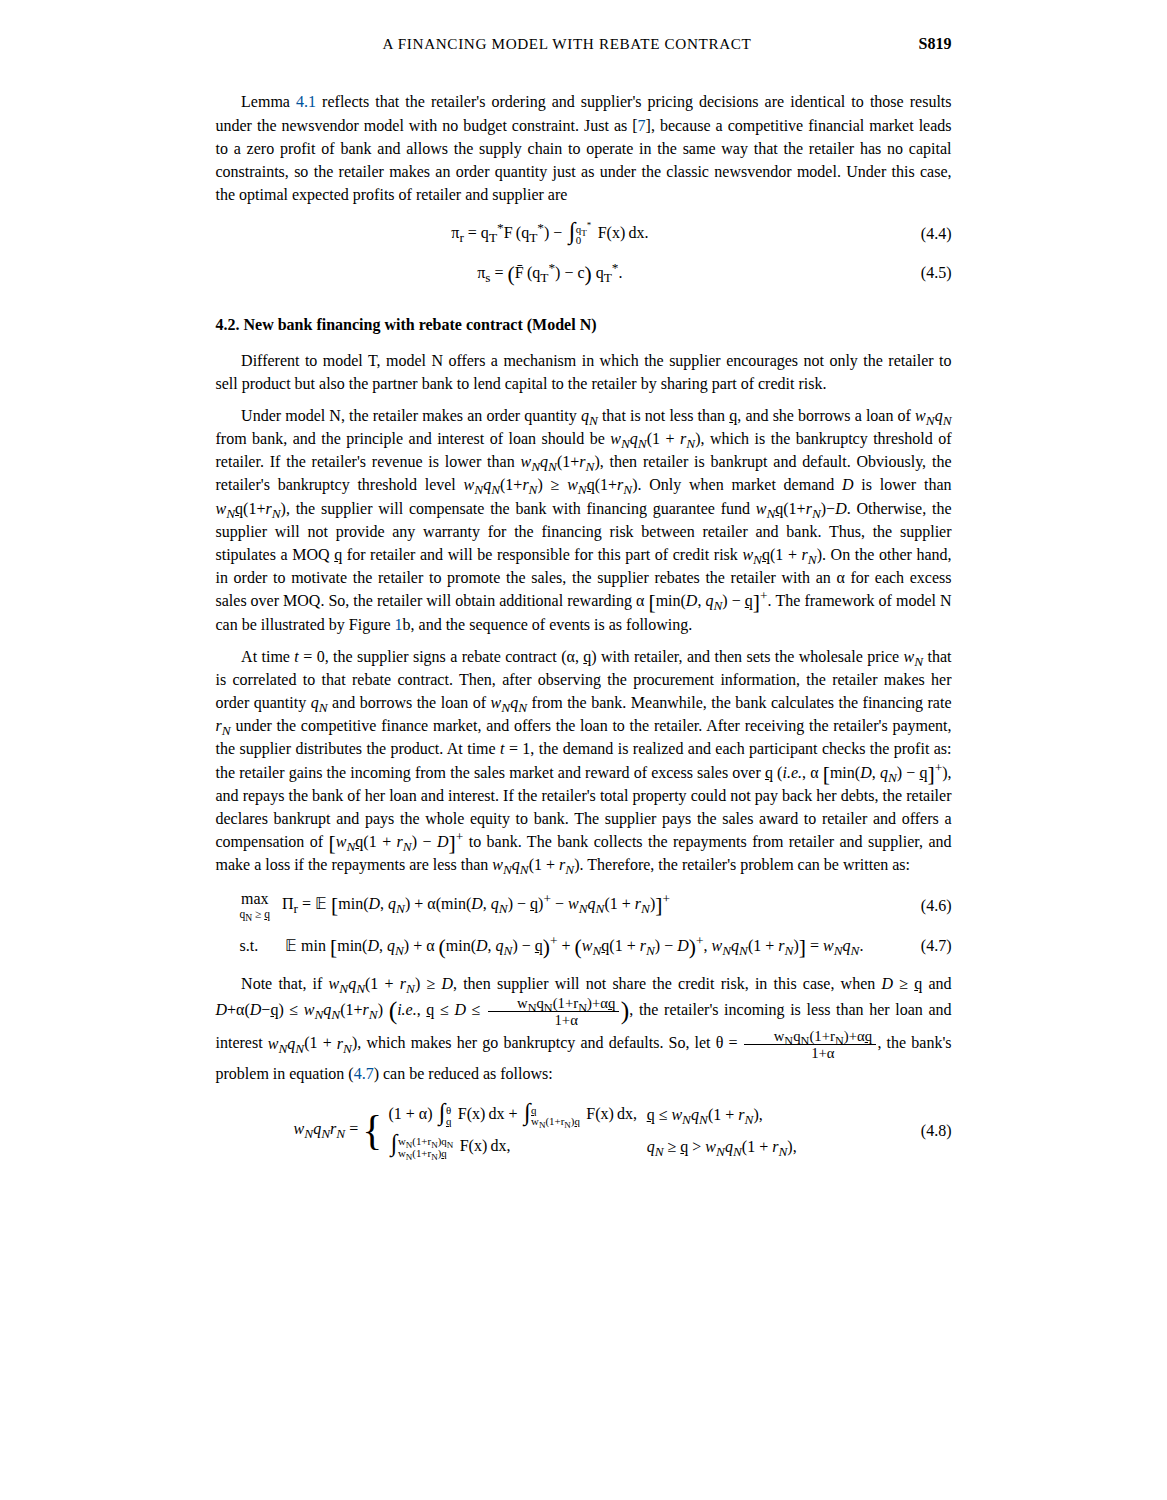A FINANCING MODEL WITH REBATE CONTRACT S819
Lemma 4.1 reflects that the retailer's ordering and supplier's pricing decisions are identical to those results under the newsvendor model with no budget constraint. Just as [7], because a competitive financial market leads to a zero profit of bank and allows the supply chain to operate in the same way that the retailer has no capital constraints, so the retailer makes an order quantity just as under the classic newsvendor model. Under this case, the optimal expected profits of retailer and supplier are
πr = qT*F (qT*) − ∫qT*0 F(x) dx. (4.4)
πs = (F̄ (qT*) − c) qT*. (4.5)
4.2. New bank financing with rebate contract (Model N)
Different to model T, model N offers a mechanism in which the supplier encourages not only the retailer to sell product but also the partner bank to lend capital to the retailer by sharing part of credit risk.
Under model N, the retailer makes an order quantity qN that is not less than q, and she borrows a loan of wNqN from bank, and the principle and interest of loan should be wNqN(1 + rN), which is the bankruptcy threshold of retailer. If the retailer's revenue is lower than wNqN(1+rN), then retailer is bankrupt and default. Obviously, the retailer's bankruptcy threshold level wNqN(1+rN) ≥ wN q(1+rN). Only when market demand D is lower than wN q(1+rN), the supplier will compensate the bank with financing guarantee fund wN q(1+rN)−D. Otherwise, the supplier will not provide any warranty for the financing risk between retailer and bank. Thus, the supplier stipulates a MOQ q for retailer and will be responsible for this part of credit risk wN q(1 + rN). On the other hand, in order to motivate the retailer to promote the sales, the supplier rebates the retailer with an α for each excess sales over MOQ. So, the retailer will obtain additional rewarding α [min(D, qN) − q]+. The framework of model N can be illustrated by Figure 1b, and the sequence of events is as following.
At time t = 0, the supplier signs a rebate contract (α, q) with retailer, and then sets the wholesale price wN that is correlated to that rebate contract. Then, after observing the procurement information, the retailer makes her order quantity qN and borrows the loan of wNqN from the bank. Meanwhile, the bank calculates the financing rate rN under the competitive finance market, and offers the loan to the retailer. After receiving the retailer's payment, the supplier distributes the product. At time t = 1, the demand is realized and each participant checks the profit as: the retailer gains the incoming from the sales market and reward of excess sales over q (i.e., α [min(D, qN) − q]+), and repays the bank of her loan and interest. If the retailer's total property could not pay back her debts, the retailer declares bankrupt and pays the whole equity to bank. The supplier pays the sales award to retailer and offers a compensation of [wN q(1 + rN) − D]+ to bank. The bank collects the repayments from retailer and supplier, and make a loss if the repayments are less than wNqN(1 + rN). Therefore, the retailer's problem can be written as:
max qN ≥ q Πr = 𝔼 [min(D, qN) + α(min(D, qN) − q)+ − wNqN(1 + rN)]+ (4.6)
s.t. 𝔼 min [min(D, qN) + α (min(D, qN) − q)+ + (wN q(1 + rN) − D)+, wNqN(1 + rN)] = wNqN. (4.7)
Note that, if wNqN(1 + rN) ≥ D, then supplier will not share the credit risk, in this case, when D ≥ q and D+α(D−q) ≤ wNqN(1+rN) (i.e., q ≤ D ≤ wNqN(1+rN)+αq 1+α), the retailer's incoming is less than her loan and interest wNqN(1 + rN), which makes her go bankruptcy and defaults. So, let θ = wNqN(1+rN)+αq 1+α, the bank's problem in equation (4.7) can be reduced as follows:
wNqNrN = {
| (1 + α) ∫ θ q F(x) dx + ∫ q w N (1+r N ) q F(x) dx, | q ≤ w N q N (1 + r N ), |
| ∫ w N (1+r N )q N w N (1+r N ) q F(x) dx, | q N ≥ q > w N q N (1 + r N ), |
(4.8)